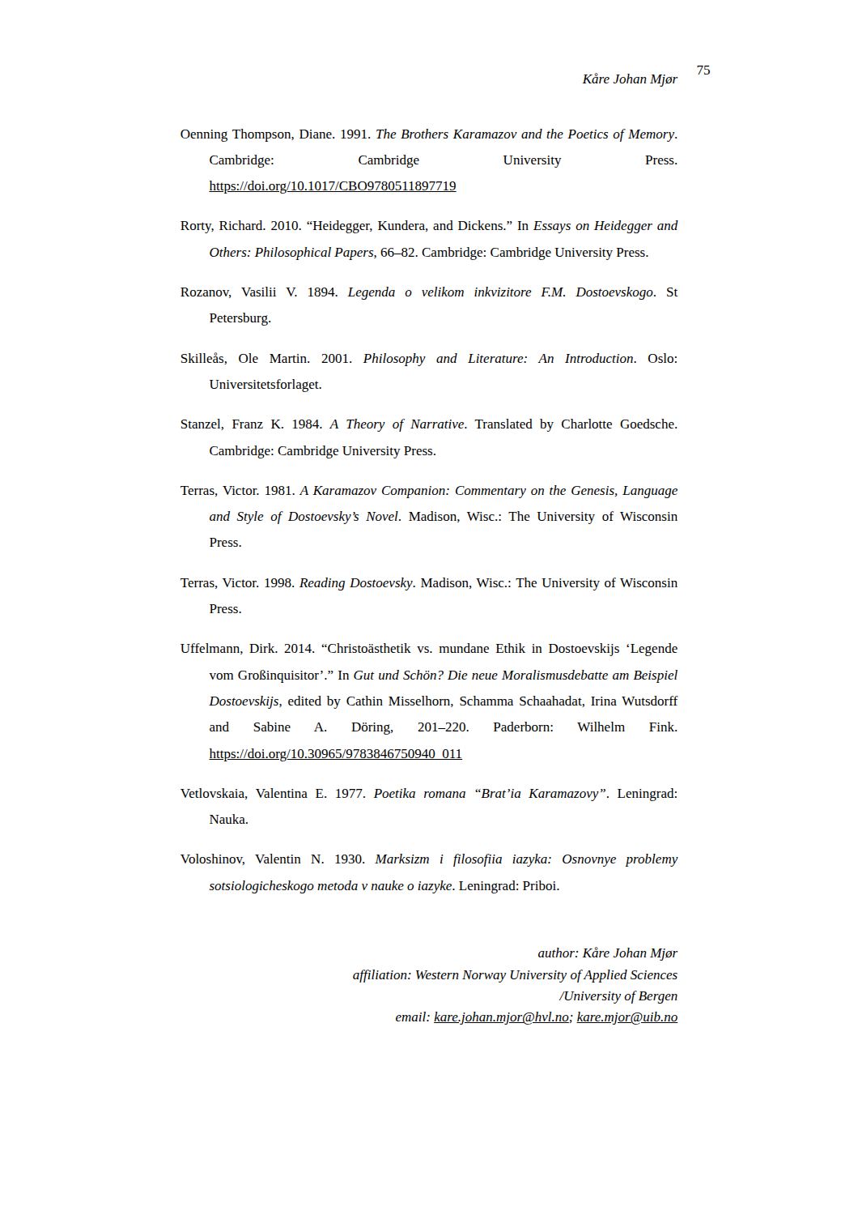Kåre Johan Mjør 75
Oenning Thompson, Diane. 1991. The Brothers Karamazov and the Poetics of Memory. Cambridge: Cambridge University Press. https://doi.org/10.1017/CBO9780511897719
Rorty, Richard. 2010. “Heidegger, Kundera, and Dickens.” In Essays on Heidegger and Others: Philosophical Papers, 66–82. Cambridge: Cambridge University Press.
Rozanov, Vasilii V. 1894. Legenda o velikom inkvizitore F.M. Dostoevskogo. St Petersburg.
Skilleås, Ole Martin. 2001. Philosophy and Literature: An Introduction. Oslo: Universitetsforlaget.
Stanzel, Franz K. 1984. A Theory of Narrative. Translated by Charlotte Goedsche. Cambridge: Cambridge University Press.
Terras, Victor. 1981. A Karamazov Companion: Commentary on the Genesis, Language and Style of Dostoevsky’s Novel. Madison, Wisc.: The University of Wisconsin Press.
Terras, Victor. 1998. Reading Dostoevsky. Madison, Wisc.: The University of Wisconsin Press.
Uffelmann, Dirk. 2014. “Christoästhetik vs. mundane Ethik in Dostoevskijs ‘Legende vom Großinquisitor’.” In Gut und Schön? Die neue Moralismusdebatte am Beispiel Dostoevskijs, edited by Cathin Misselhorn, Schamma Schaahadat, Irina Wutsdorff and Sabine A. Döring, 201–220. Paderborn: Wilhelm Fink. https://doi.org/10.30965/9783846750940_011
Vetlovskaia, Valentina E. 1977. Poetika romana “Brat’ia Karamazovy”. Leningrad: Nauka.
Voloshinov, Valentin N. 1930. Marksizm i filosofiia iazyka: Osnovnye problemy sotsiologicheskogo metoda v nauke o iazyke. Leningrad: Priboi.
author: Kåre Johan Mjør
affiliation: Western Norway University of Applied Sciences
/University of Bergen
email: kare.johan.mjor@hvl.no; kare.mjor@uib.no